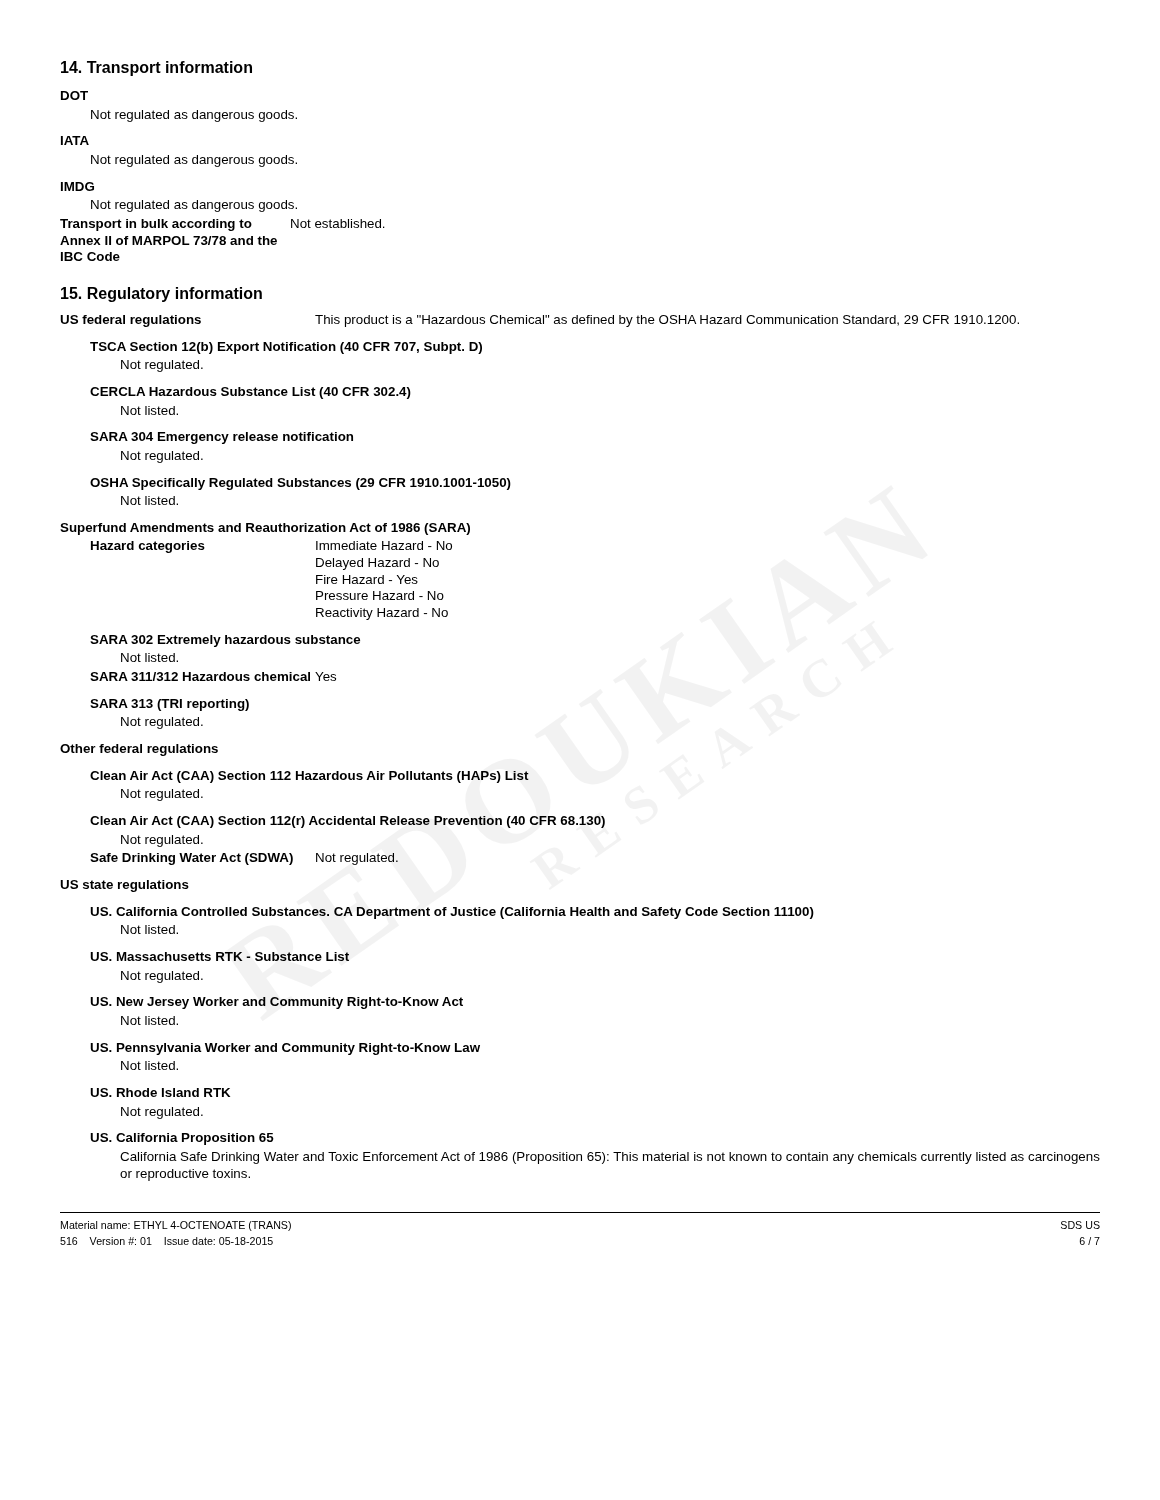REDOUKIAN
RESEARCH
14. Transport information
DOT
Not regulated as dangerous goods.
IATA
Not regulated as dangerous goods.
IMDG
Not regulated as dangerous goods.
Transport in bulk according to Annex II of MARPOL 73/78 and the IBC Code
Not established.
15. Regulatory information
US federal regulations
This product is a "Hazardous Chemical" as defined by the OSHA Hazard Communication Standard, 29 CFR 1910.1200.
TSCA Section 12(b) Export Notification (40 CFR 707, Subpt. D)
Not regulated.
CERCLA Hazardous Substance List (40 CFR 302.4)
Not listed.
SARA 304 Emergency release notification
Not regulated.
OSHA Specifically Regulated Substances (29 CFR 1910.1001-1050)
Not listed.
Superfund Amendments and Reauthorization Act of 1986 (SARA)
Hazard categories
Immediate Hazard - No
Delayed Hazard - No
Fire Hazard - Yes
Pressure Hazard - No
Reactivity Hazard - No
SARA 302 Extremely hazardous substance
Not listed.
SARA 311/312 Hazardous chemical
Yes
SARA 313 (TRI reporting)
Not regulated.
Other federal regulations
Clean Air Act (CAA) Section 112 Hazardous Air Pollutants (HAPs) List
Not regulated.
Clean Air Act (CAA) Section 112(r) Accidental Release Prevention (40 CFR 68.130)
Not regulated.
Safe Drinking Water Act (SDWA)
Not regulated.
US state regulations
US. California Controlled Substances. CA Department of Justice (California Health and Safety Code Section 11100)
Not listed.
US. Massachusetts RTK - Substance List
Not regulated.
US. New Jersey Worker and Community Right-to-Know Act
Not listed.
US. Pennsylvania Worker and Community Right-to-Know Law
Not listed.
US. Rhode Island RTK
Not regulated.
US. California Proposition 65
California Safe Drinking Water and Toxic Enforcement Act of 1986 (Proposition 65): This material is not known to contain any chemicals currently listed as carcinogens or reproductive toxins.
Material name: ETHYL 4-OCTENOATE (TRANS)
516 Version #: 01 Issue date: 05-18-2015
SDS US
6 / 7